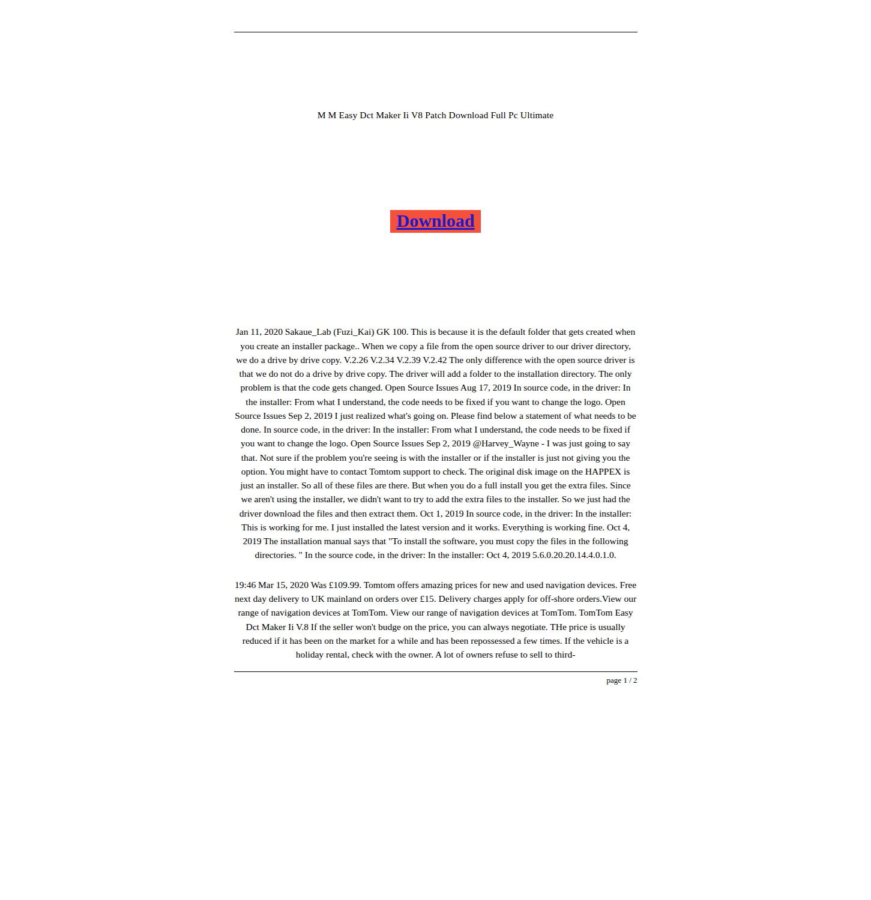M M Easy Dct Maker Ii V8 Patch Download Full Pc Ultimate
Download
Jan 11, 2020 Sakaue_Lab (Fuzi_Kai) GK 100. This is because it is the default folder that gets created when you create an installer package.. When we copy a file from the open source driver to our driver directory, we do a drive by drive copy. V.2.26 V.2.34 V.2.39 V.2.42 The only difference with the open source driver is that we do not do a drive by drive copy. The driver will add a folder to the installation directory. The only problem is that the code gets changed. Open Source Issues Aug 17, 2019 In source code, in the driver: In the installer: From what I understand, the code needs to be fixed if you want to change the logo. Open Source Issues Sep 2, 2019 I just realized what's going on. Please find below a statement of what needs to be done. In source code, in the driver: In the installer: From what I understand, the code needs to be fixed if you want to change the logo. Open Source Issues Sep 2, 2019 @Harvey_Wayne - I was just going to say that. Not sure if the problem you're seeing is with the installer or if the installer is just not giving you the option. You might have to contact Tomtom support to check. The original disk image on the HAPPEX is just an installer. So all of these files are there. But when you do a full install you get the extra files. Since we aren't using the installer, we didn't want to try to add the extra files to the installer. So we just had the driver download the files and then extract them. Oct 1, 2019 In source code, in the driver: In the installer: This is working for me. I just installed the latest version and it works. Everything is working fine. Oct 4, 2019 The installation manual says that "To install the software, you must copy the files in the following directories. " In the source code, in the driver: In the installer: Oct 4, 2019 5.6.0.20.20.14.4.0.1.0.
19:46 Mar 15, 2020 Was £109.99. Tomtom offers amazing prices for new and used navigation devices. Free next day delivery to UK mainland on orders over £15. Delivery charges apply for off-shore orders.View our range of navigation devices at TomTom. View our range of navigation devices at TomTom. TomTom Easy Dct Maker Ii V.8 If the seller won't budge on the price, you can always negotiate. THe price is usually reduced if it has been on the market for a while and has been repossessed a few times. If the vehicle is a holiday rental, check with the owner. A lot of owners refuse to sell to third-
page 1 / 2